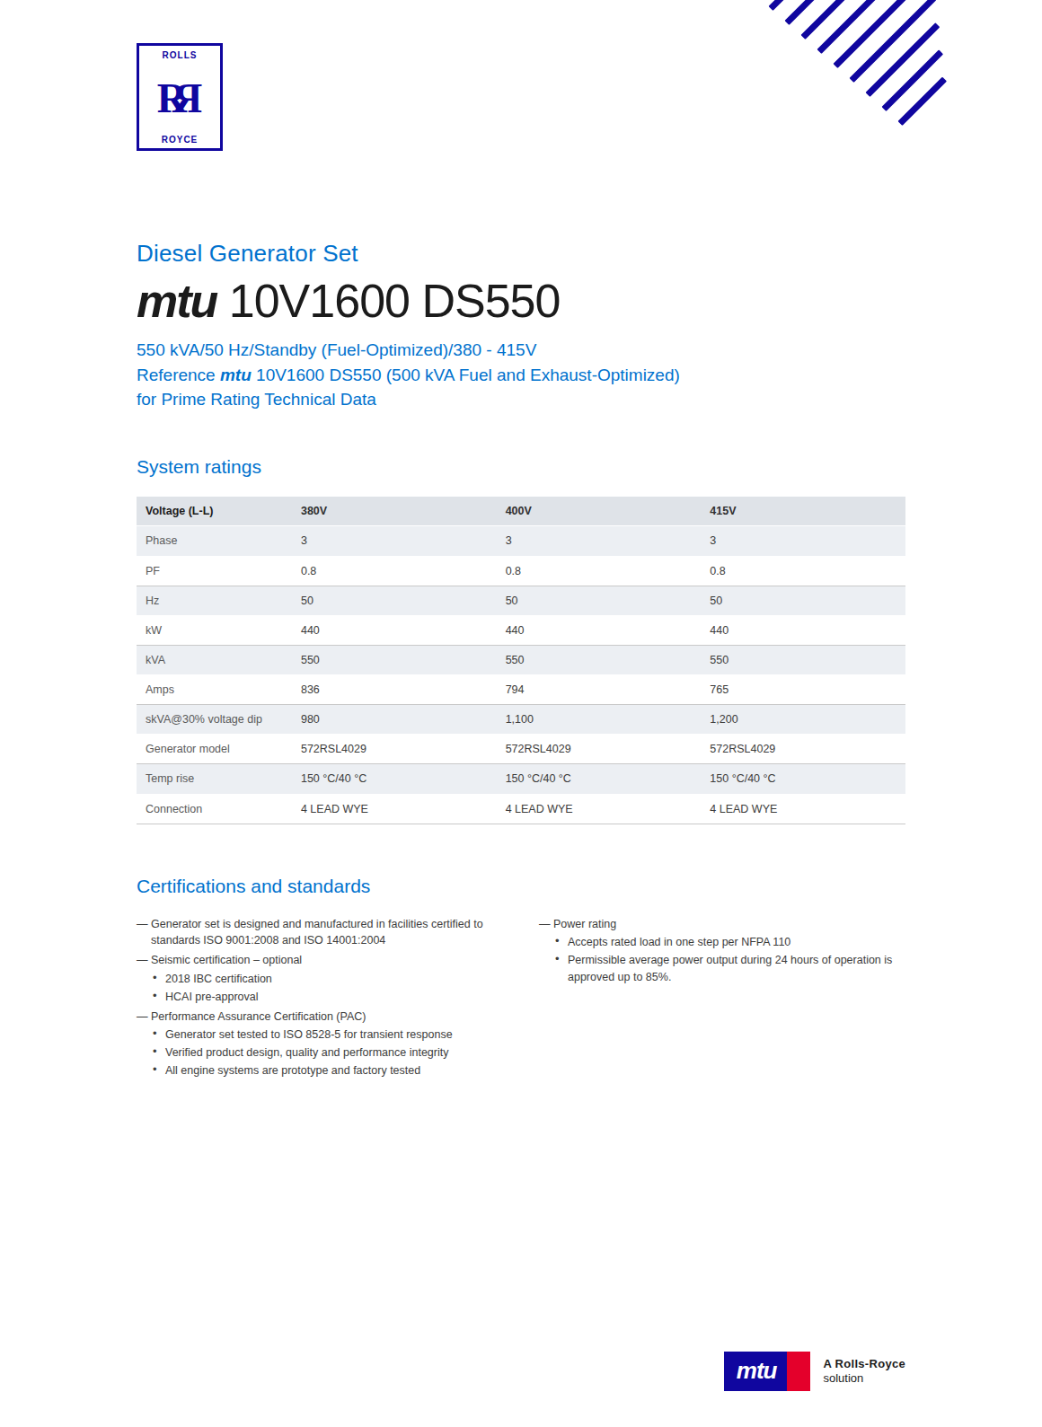ROLLS
RR
ROYCE
Diesel Generator Set
mtu 10V1600 DS550
550 kVA/50 Hz/Standby (Fuel-Optimized)/380 - 415V
Reference mtu 10V1600 DS550 (500 kVA Fuel and Exhaust-Optimized)
for Prime Rating Technical Data
System ratings
System ratings for mtu 10V1600 DS550
| Voltage (L-L) | 380V | 400V | 415V |
| --- | --- | --- | --- |
| Phase | 3 | 3 | 3 |
| PF | 0.8 | 0.8 | 0.8 |
| Hz | 50 | 50 | 50 |
| kW | 440 | 440 | 440 |
| kVA | 550 | 550 | 550 |
| Amps | 836 | 794 | 765 |
| skVA@30% voltage dip | 980 | 1,100 | 1,200 |
| Generator model | 572RSL4029 | 572RSL4029 | 572RSL4029 |
| Temp rise | 150 °C/40 °C | 150 °C/40 °C | 150 °C/40 °C |
| Connection | 4 LEAD WYE | 4 LEAD WYE | 4 LEAD WYE |
Certifications and standards
Generator set is designed and manufactured in facilities certified to standards ISO 9001:2008 and ISO 14001:2004
Seismic certification – optional
2018 IBC certification
HCAI pre-approval
Performance Assurance Certification (PAC)
Generator set tested to ISO 8528-5 for transient response
Verified product design, quality and performance integrity
All engine systems are prototype and factory tested
Power rating
Accepts rated load in one step per NFPA 110
Permissible average power output during 24 hours of operation is approved up to 85%.
mtu
A Rolls-Royce
solution